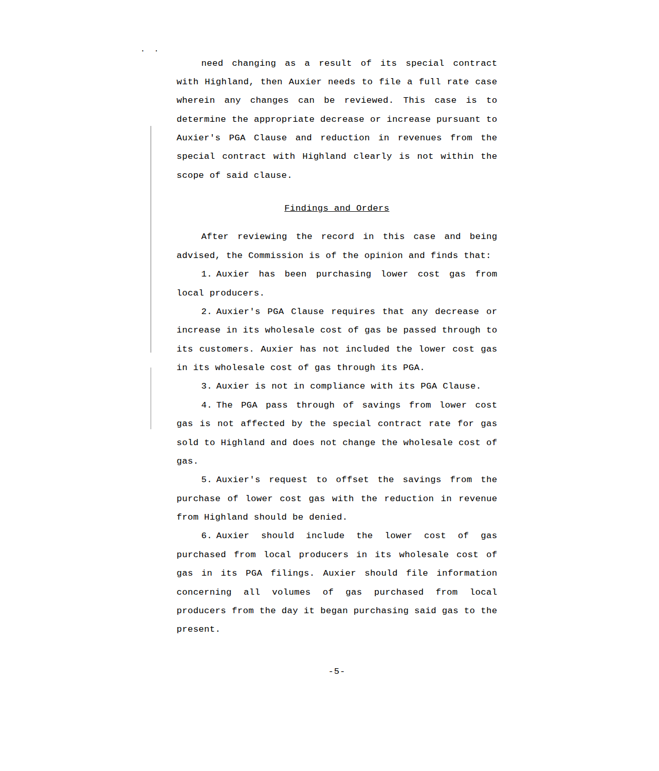· ·
need changing as a result of its special contract with Highland, then Auxier needs to file a full rate case wherein any changes can be reviewed. This case is to determine the appropriate decrease or increase pursuant to Auxier's PGA Clause and reduction in revenues from the special contract with Highland clearly is not within the scope of said clause.
Findings and Orders
After reviewing the record in this case and being advised, the Commission is of the opinion and finds that:
Auxier has been purchasing lower cost gas from local producers.
Auxier's PGA Clause requires that any decrease or increase in its wholesale cost of gas be passed through to its customers. Auxier has not included the lower cost gas in its wholesale cost of gas through its PGA.
Auxier is not in compliance with its PGA Clause.
The PGA pass through of savings from lower cost gas is not affected by the special contract rate for gas sold to Highland and does not change the wholesale cost of gas.
Auxier's request to offset the savings from the purchase of lower cost gas with the reduction in revenue from Highland should be denied.
Auxier should include the lower cost of gas purchased from local producers in its wholesale cost of gas in its PGA filings. Auxier should file information concerning all volumes of gas purchased from local producers from the day it began purchasing said gas to the present.
-5-